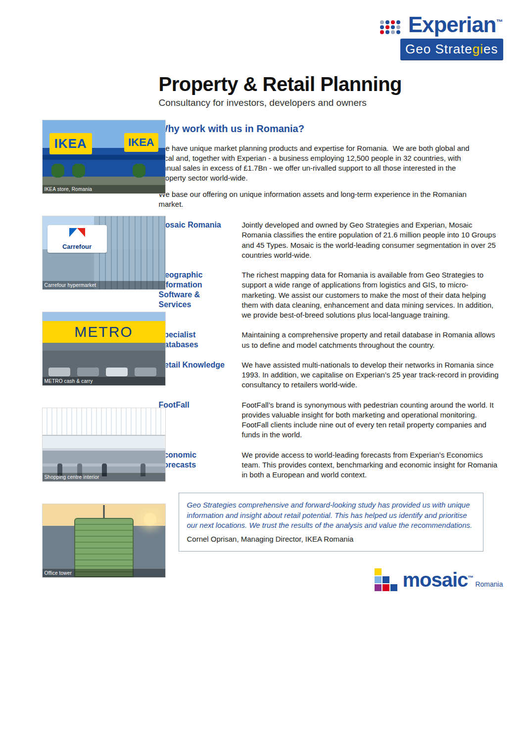Experian™
Geo Strategies
IKEA IKEA
IKEA store, Romania
Carrefour hypermarket
METRO
METRO cash & carry
Shopping centre interior
Office tower
Property & Retail Planning
Consultancy for investors, developers and owners
Why work with us in Romania?
We have unique market planning products and expertise for Romania. We are both global and local and, together with Experian - a business employing 12,500 people in 32 countries, with annual sales in excess of £1.7Bn - we offer un-rivalled support to all those interested in the property sector world-wide.
We base our offering on unique information assets and long-term experience in the Romanian market.
Mosaic Romania
Jointly developed and owned by Geo Strategies and Experian, Mosaic Romania classifies the entire population of 21.6 million people into 10 Groups and 45 Types. Mosaic is the world-leading consumer segmentation in over 25 countries world-wide.
Geographic Information Software & Services
The richest mapping data for Romania is available from Geo Strategies to support a wide range of applications from logistics and GIS, to micro-marketing. We assist our customers to make the most of their data helping them with data cleaning, enhancement and data mining services. In addition, we provide best-of-breed solutions plus local-language training.
Specialist Databases
Maintaining a comprehensive property and retail database in Romania allows us to define and model catchments throughout the country.
Retail Knowledge
We have assisted multi-nationals to develop their networks in Romania since 1993. In addition, we capitalise on Experian’s 25 year track-record in providing consultancy to retailers world-wide.
FootFall
FootFall’s brand is synonymous with pedestrian counting around the world. It provides valuable insight for both marketing and operational monitoring. FootFall clients include nine out of every ten retail property companies and funds in the world.
Economic Forecasts
We provide access to world-leading forecasts from Experian’s Economics team. This provides context, benchmarking and economic insight for Romania in both a European and world context.
Geo Strategies comprehensive and forward-looking study has provided us with unique information and insight about retail potential. This has helped us identify and prioritise our next locations. We trust the results of the analysis and value the recommendations.
Cornel Oprisan, Managing Director, IKEA Romania
mosaic™ Romania